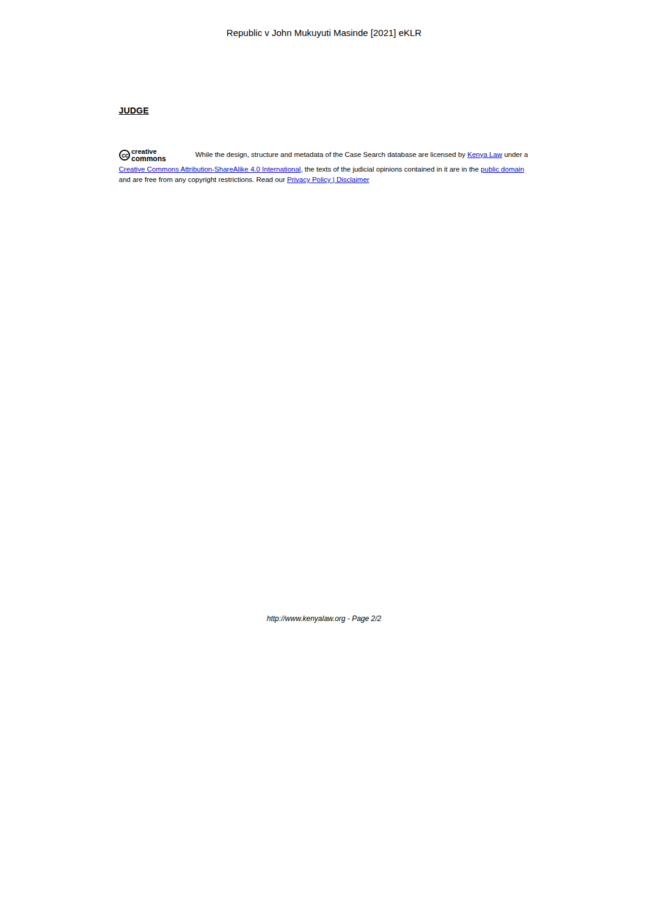Republic v John Mukuyuti Masinde [2021] eKLR
JUDGE
cc creative commons While the design, structure and metadata of the Case Search database are licensed by Kenya Law under a Creative Commons Attribution-ShareAlike 4.0 International, the texts of the judicial opinions contained in it are in the public domain and are free from any copyright restrictions. Read our Privacy Policy | Disclaimer
http://www.kenyalaw.org - Page 2/2